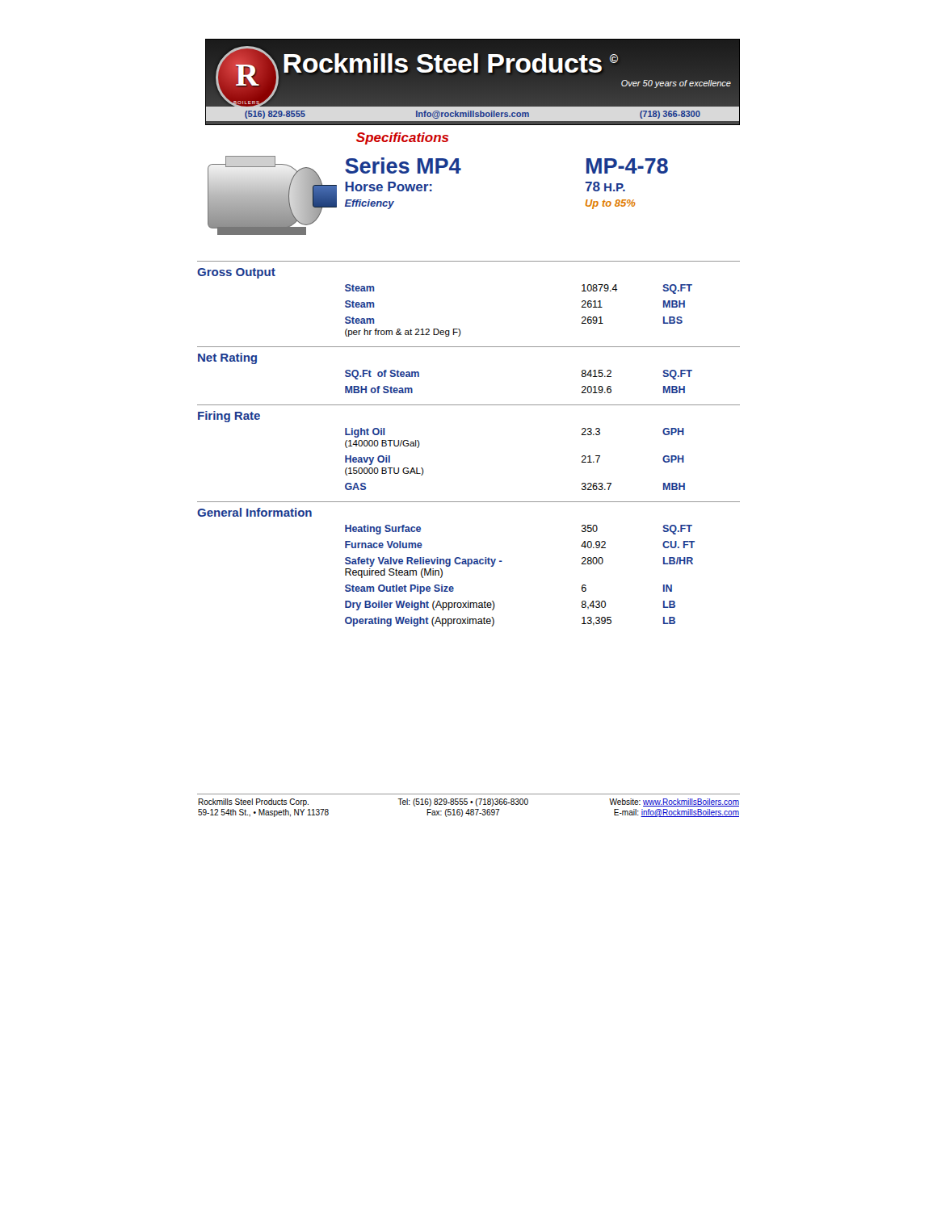R BOILERS
Rockmills Steel Products ©
Over 50 years of excellence
| (516) 829-8555 | Info@rockmillsboilers.com | (718) 366-8300 |
Specifications
Series MP4
MP-4-78
Horse Power:
78 H.P.
Efficiency
Up to 85%
Gross Output
| Steam | 10879.4 | SQ.FT |
| Steam | 2611 | MBH |
| Steam (per hr from & at 212 Deg F) | 2691 | LBS |
Net Rating
| SQ.Ft of Steam | 8415.2 | SQ.FT |
| MBH of Steam | 2019.6 | MBH |
Firing Rate
| Light Oil (140000 BTU/Gal) | 23.3 | GPH |
| Heavy Oil (150000 BTU GAL) | 21.7 | GPH |
| GAS | 3263.7 | MBH |
General Information
| Heating Surface | 350 | SQ.FT |
| Furnace Volume | 40.92 | CU. FT |
| Safety Valve Relieving Capacity - Required Steam (Min) | 2800 | LB/HR |
| Steam Outlet Pipe Size | 6 | IN |
| Dry Boiler Weight (Approximate) | 8,430 | LB |
| Operating Weight (Approximate) | 13,395 | LB |
| Rockmills Steel Products Corp. | Tel: (516) 829-8555 • (718)366-8300 | Website: www.RockmillsBoilers.com |
| 59-12 54th St., • Maspeth, NY 11378 | Fax: (516) 487-3697 | E-mail: info@RockmillsBoilers.com |